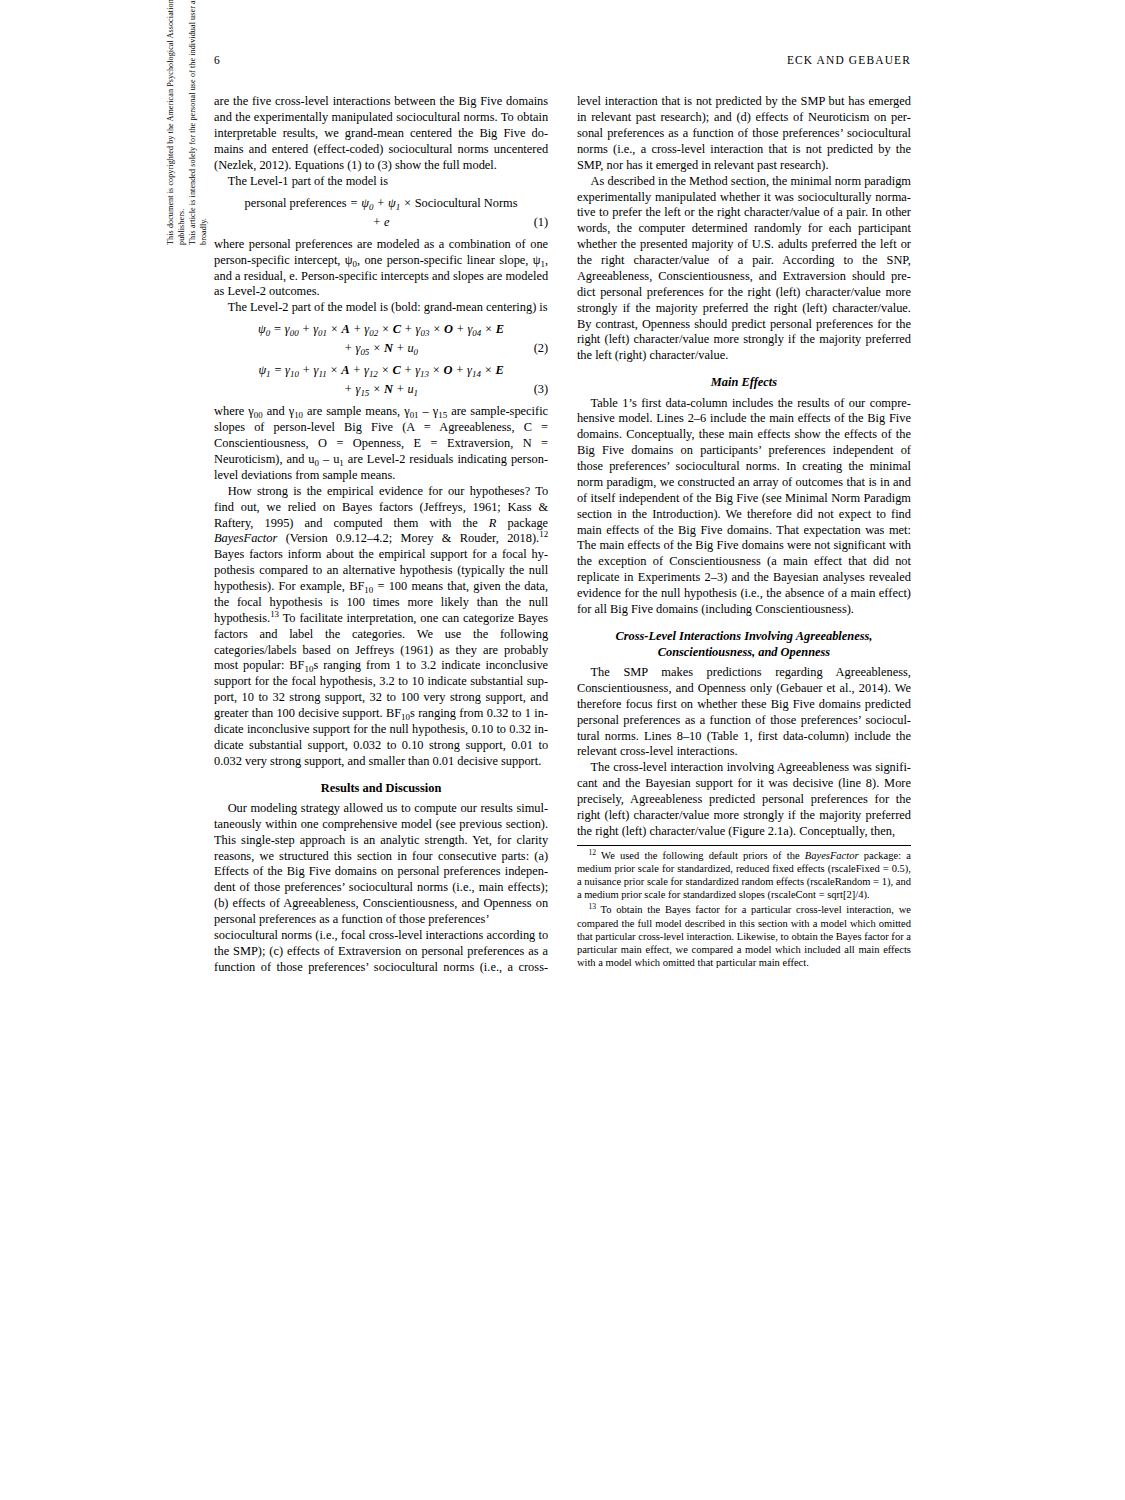This document is copyrighted by the American Psychological Association or one of its allied publishers.
This article is intended solely for the personal use of the individual user and is not to be disseminated broadly.
6 ECK AND GEBAUER
are the five cross-level interactions between the Big Five domains and the experimentally manipulated sociocultural norms. To obtain interpretable results, we grand-mean centered the Big Five domains and entered (effect-coded) sociocultural norms uncentered (Nezlek, 2012). Equations (1) to (3) show the full model.
The Level-1 part of the model is
personal preferences = ψ0 + ψ1 × Sociocultural Norms
+ e
(1)
where personal preferences are modeled as a combination of one person-specific intercept, ψ0, one person-specific linear slope, ψ1, and a residual, e. Person-specific intercepts and slopes are modeled as Level-2 outcomes.
The Level-2 part of the model is (bold: grand-mean centering) is
ψ0 = γ00 + γ01 × A + γ02 × C + γ03 × O + γ04 × E
+ γ05 × N + u0
(2)
ψ1 = γ10 + γ11 × A + γ12 × C + γ13 × O + γ14 × E
+ γ15 × N + u1
(3)
where γ00 and γ10 are sample means, γ01 – γ15 are sample-specific slopes of person-level Big Five (A = Agreeableness, C = Conscientiousness, O = Openness, E = Extraversion, N = Neuroticism), and u0 – u1 are Level-2 residuals indicating person-level deviations from sample means.
How strong is the empirical evidence for our hypotheses? To find out, we relied on Bayes factors (Jeffreys, 1961; Kass & Raftery, 1995) and computed them with the R package BayesFactor (Version 0.9.12–4.2; Morey & Rouder, 2018).12 Bayes factors inform about the empirical support for a focal hypothesis compared to an alternative hypothesis (typically the null hypothesis). For example, BF10 = 100 means that, given the data, the focal hypothesis is 100 times more likely than the null hypothesis.13 To facilitate interpretation, one can categorize Bayes factors and label the categories. We use the following categories/labels based on Jeffreys (1961) as they are probably most popular: BF10s ranging from 1 to 3.2 indicate inconclusive support for the focal hypothesis, 3.2 to 10 indicate substantial support, 10 to 32 strong support, 32 to 100 very strong support, and greater than 100 decisive support. BF10s ranging from 0.32 to 1 indicate inconclusive support for the null hypothesis, 0.10 to 0.32 indicate substantial support, 0.032 to 0.10 strong support, 0.01 to 0.032 very strong support, and smaller than 0.01 decisive support.
Results and Discussion
Our modeling strategy allowed us to compute our results simultaneously within one comprehensive model (see previous section). This single-step approach is an analytic strength. Yet, for clarity reasons, we structured this section in four consecutive parts: (a) Effects of the Big Five domains on personal preferences independent of those preferences’ sociocultural norms (i.e., main effects); (b) effects of Agreeableness, Conscientiousness, and Openness on personal preferences as a function of those preferences’
sociocultural norms (i.e., focal cross-level interactions according to the SMP); (c) effects of Extraversion on personal preferences as a function of those preferences’ sociocultural norms (i.e., a cross-level interaction that is not predicted by the SMP but has emerged in relevant past research); and (d) effects of Neuroticism on personal preferences as a function of those preferences’ sociocultural norms (i.e., a cross-level interaction that is not predicted by the SMP, nor has it emerged in relevant past research).
As described in the Method section, the minimal norm paradigm experimentally manipulated whether it was socioculturally normative to prefer the left or the right character/value of a pair. In other words, the computer determined randomly for each participant whether the presented majority of U.S. adults preferred the left or the right character/value of a pair. According to the SNP, Agreeableness, Conscientiousness, and Extraversion should predict personal preferences for the right (left) character/value more strongly if the majority preferred the right (left) character/value. By contrast, Openness should predict personal preferences for the right (left) character/value more strongly if the majority preferred the left (right) character/value.
Main Effects
Table 1’s first data-column includes the results of our comprehensive model. Lines 2–6 include the main effects of the Big Five domains. Conceptually, these main effects show the effects of the Big Five domains on participants’ preferences independent of those preferences’ sociocultural norms. In creating the minimal norm paradigm, we constructed an array of outcomes that is in and of itself independent of the Big Five (see Minimal Norm Paradigm section in the Introduction). We therefore did not expect to find main effects of the Big Five domains. That expectation was met: The main effects of the Big Five domains were not significant with the exception of Conscientiousness (a main effect that did not replicate in Experiments 2–3) and the Bayesian analyses revealed evidence for the null hypothesis (i.e., the absence of a main effect) for all Big Five domains (including Conscientiousness).
Cross-Level Interactions Involving Agreeableness, Conscientiousness, and Openness
The SMP makes predictions regarding Agreeableness, Conscientiousness, and Openness only (Gebauer et al., 2014). We therefore focus first on whether these Big Five domains predicted personal preferences as a function of those preferences’ sociocultural norms. Lines 8–10 (Table 1, first data-column) include the relevant cross-level interactions.
The cross-level interaction involving Agreeableness was significant and the Bayesian support for it was decisive (line 8). More precisely, Agreeableness predicted personal preferences for the right (left) character/value more strongly if the majority preferred the right (left) character/value (Figure 2.1a). Conceptually, then,
12 We used the following default priors of the BayesFactor package: a medium prior scale for standardized, reduced fixed effects (rscaleFixed = 0.5), a nuisance prior scale for standardized random effects (rscaleRandom = 1), and a medium prior scale for standardized slopes (rscaleCont = sqrt[2]/4).
13 To obtain the Bayes factor for a particular cross-level interaction, we compared the full model described in this section with a model which omitted that particular cross-level interaction. Likewise, to obtain the Bayes factor for a particular main effect, we compared a model which included all main effects with a model which omitted that particular main effect.